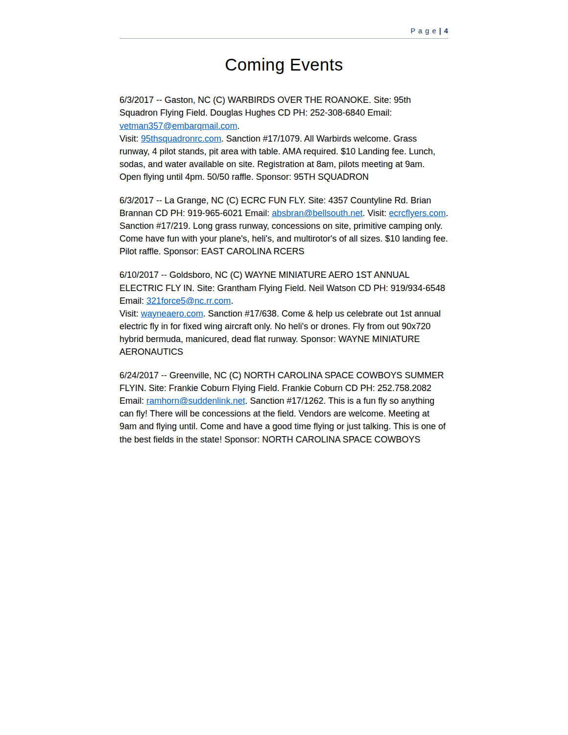P a g e | 4
Coming Events
6/3/2017 -- Gaston, NC (C) WARBIRDS OVER THE ROANOKE. Site: 95th Squadron Flying Field. Douglas Hughes CD PH: 252-308-6840 Email: vetman357@embarqmail.com.
Visit: 95thsquadronrc.com. Sanction #17/1079. All Warbirds welcome. Grass runway, 4 pilot stands, pit area with table. AMA required. $10 Landing fee. Lunch, sodas, and water available on site. Registration at 8am, pilots meeting at 9am. Open flying until 4pm. 50/50 raffle. Sponsor: 95TH SQUADRON
6/3/2017 -- La Grange, NC (C) ECRC FUN FLY. Site: 4357 Countyline Rd. Brian Brannan CD PH: 919-965-6021 Email: absbran@bellsouth.net. Visit: ecrcflyers.com. Sanction #17/219. Long grass runway, concessions on site, primitive camping only. Come have fun with your plane's, heli's, and multirotor's of all sizes. $10 landing fee. Pilot raffle. Sponsor: EAST CAROLINA RCERS
6/10/2017 -- Goldsboro, NC (C) WAYNE MINIATURE AERO 1ST ANNUAL ELECTRIC FLY IN. Site: Grantham Flying Field. Neil Watson CD PH: 919/934-6548 Email: 321force5@nc.rr.com.
Visit: wayneaero.com. Sanction #17/638. Come & help us celebrate out 1st annual electric fly in for fixed wing aircraft only. No heli's or drones. Fly from out 90x720 hybrid bermuda, manicured, dead flat runway. Sponsor: WAYNE MINIATURE AERONAUTICS
6/24/2017 -- Greenville, NC (C) NORTH CAROLINA SPACE COWBOYS SUMMER FLYIN. Site: Frankie Coburn Flying Field. Frankie Coburn CD PH: 252.758.2082 Email: ramhorn@suddenlink.net. Sanction #17/1262. This is a fun fly so anything can fly! There will be concessions at the field. Vendors are welcome. Meeting at 9am and flying until. Come and have a good time flying or just talking. This is one of the best fields in the state! Sponsor: NORTH CAROLINA SPACE COWBOYS